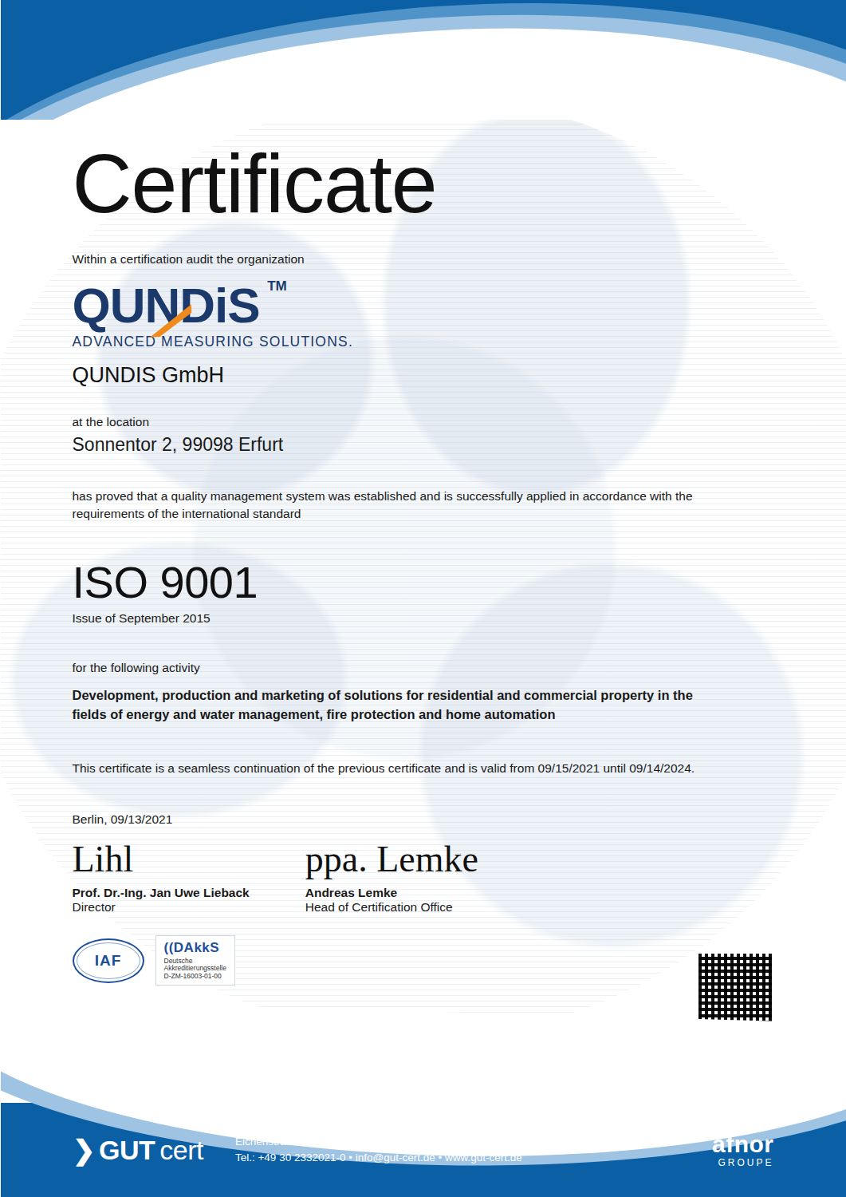Certificate
Within a certification audit the organization
QUNDi STM
ADVANCED MEASURING SOLUTIONS.
QUNDIS GmbH
at the location
Sonnentor 2, 99098 Erfurt
has proved that a quality management system was established and is successfully applied in accordance with the requirements of the international standard
ISO 9001
Issue of September 2015
for the following activity
Development, production and marketing of solutions for residential and commercial property in the fields of energy and water management, fire protection and home automation
This certificate is a seamless continuation of the previous certificate and is valid from 09/15/2021 until 09/14/2024.
Berlin, 09/13/2021
Lihl
Prof. Dr.-Ing. Jan Uwe Lieback
Director
ppa. Lemke
Andreas Lemke
Head of Certification Office
IAF
((DAkkS Deutsche
Akkreditierungsstelle
D-ZM-16003-01-00
Nr. Q-21-11701-EN
❯GUT cert
Eichenstraße 3b • 12435 Berlin • Germany
Tel.: +49 30 2332021-0 • info@gut-cert.de • www.gut-cert.de
afnor
GROUPE